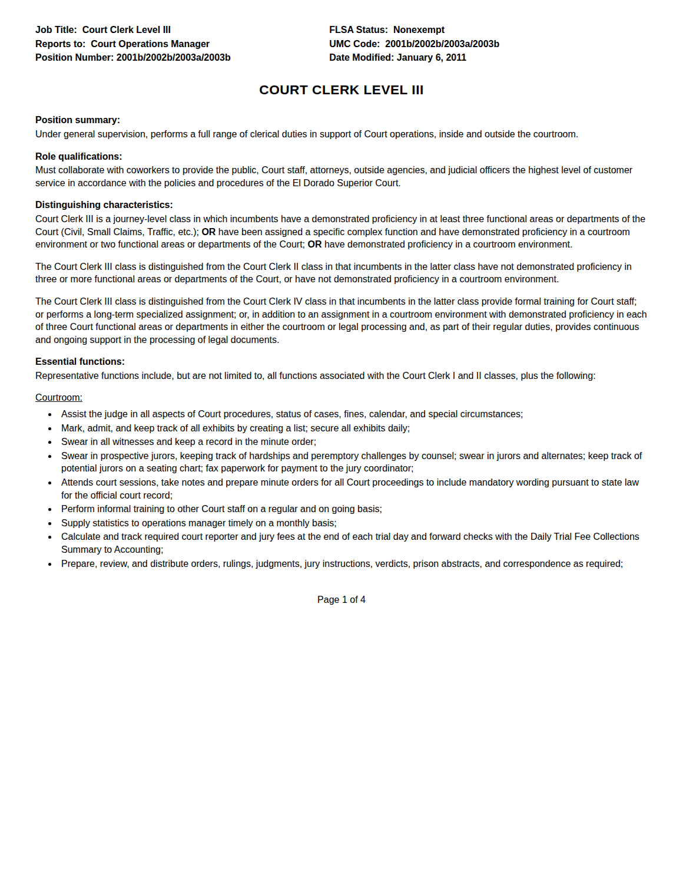Job Title: Court Clerk Level III FLSA Status: Nonexempt
Reports to: Court Operations Manager UMC Code: 2001b/2002b/2003a/2003b
Position Number: 2001b/2002b/2003a/2003b Date Modified: January 6, 2011
COURT CLERK LEVEL III
Position summary:
Under general supervision, performs a full range of clerical duties in support of Court operations, inside and outside the courtroom.
Role qualifications:
Must collaborate with coworkers to provide the public, Court staff, attorneys, outside agencies, and judicial officers the highest level of customer service in accordance with the policies and procedures of the El Dorado Superior Court.
Distinguishing characteristics:
Court Clerk III is a journey-level class in which incumbents have a demonstrated proficiency in at least three functional areas or departments of the Court (Civil, Small Claims, Traffic, etc.); OR have been assigned a specific complex function and have demonstrated proficiency in a courtroom environment or two functional areas or departments of the Court; OR have demonstrated proficiency in a courtroom environment.
The Court Clerk III class is distinguished from the Court Clerk II class in that incumbents in the latter class have not demonstrated proficiency in three or more functional areas or departments of the Court, or have not demonstrated proficiency in a courtroom environment.
The Court Clerk III class is distinguished from the Court Clerk IV class in that incumbents in the latter class provide formal training for Court staff; or performs a long-term specialized assignment; or, in addition to an assignment in a courtroom environment with demonstrated proficiency in each of three Court functional areas or departments in either the courtroom or legal processing and, as part of their regular duties, provides continuous and ongoing support in the processing of legal documents.
Essential functions:
Representative functions include, but are not limited to, all functions associated with the Court Clerk I and II classes, plus the following:
Courtroom:
Assist the judge in all aspects of Court procedures, status of cases, fines, calendar, and special circumstances;
Mark, admit, and keep track of all exhibits by creating a list; secure all exhibits daily;
Swear in all witnesses and keep a record in the minute order;
Swear in prospective jurors, keeping track of hardships and peremptory challenges by counsel; swear in jurors and alternates; keep track of potential jurors on a seating chart; fax paperwork for payment to the jury coordinator;
Attends court sessions, take notes and prepare minute orders for all Court proceedings to include mandatory wording pursuant to state law for the official court record;
Perform informal training to other Court staff on a regular and on going basis;
Supply statistics to operations manager timely on a monthly basis;
Calculate and track required court reporter and jury fees at the end of each trial day and forward checks with the Daily Trial Fee Collections Summary to Accounting;
Prepare, review, and distribute orders, rulings, judgments, jury instructions, verdicts, prison abstracts, and correspondence as required;
Page 1 of 4